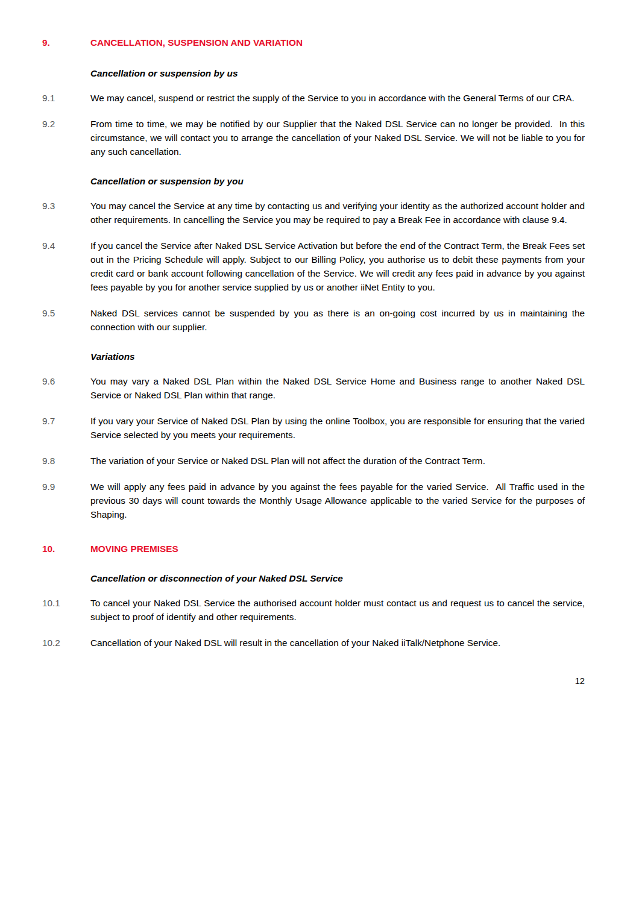9. CANCELLATION, SUSPENSION AND VARIATION
Cancellation or suspension by us
9.1 We may cancel, suspend or restrict the supply of the Service to you in accordance with the General Terms of our CRA.
9.2 From time to time, we may be notified by our Supplier that the Naked DSL Service can no longer be provided. In this circumstance, we will contact you to arrange the cancellation of your Naked DSL Service. We will not be liable to you for any such cancellation.
Cancellation or suspension by you
9.3 You may cancel the Service at any time by contacting us and verifying your identity as the authorized account holder and other requirements. In cancelling the Service you may be required to pay a Break Fee in accordance with clause 9.4.
9.4 If you cancel the Service after Naked DSL Service Activation but before the end of the Contract Term, the Break Fees set out in the Pricing Schedule will apply. Subject to our Billing Policy, you authorise us to debit these payments from your credit card or bank account following cancellation of the Service. We will credit any fees paid in advance by you against fees payable by you for another service supplied by us or another iiNet Entity to you.
9.5 Naked DSL services cannot be suspended by you as there is an on-going cost incurred by us in maintaining the connection with our supplier.
Variations
9.6 You may vary a Naked DSL Plan within the Naked DSL Service Home and Business range to another Naked DSL Service or Naked DSL Plan within that range.
9.7 If you vary your Service of Naked DSL Plan by using the online Toolbox, you are responsible for ensuring that the varied Service selected by you meets your requirements.
9.8 The variation of your Service or Naked DSL Plan will not affect the duration of the Contract Term.
9.9 We will apply any fees paid in advance by you against the fees payable for the varied Service. All Traffic used in the previous 30 days will count towards the Monthly Usage Allowance applicable to the varied Service for the purposes of Shaping.
10. MOVING PREMISES
Cancellation or disconnection of your Naked DSL Service
10.1 To cancel your Naked DSL Service the authorised account holder must contact us and request us to cancel the service, subject to proof of identify and other requirements.
10.2 Cancellation of your Naked DSL will result in the cancellation of your Naked iiTalk/Netphone Service.
12